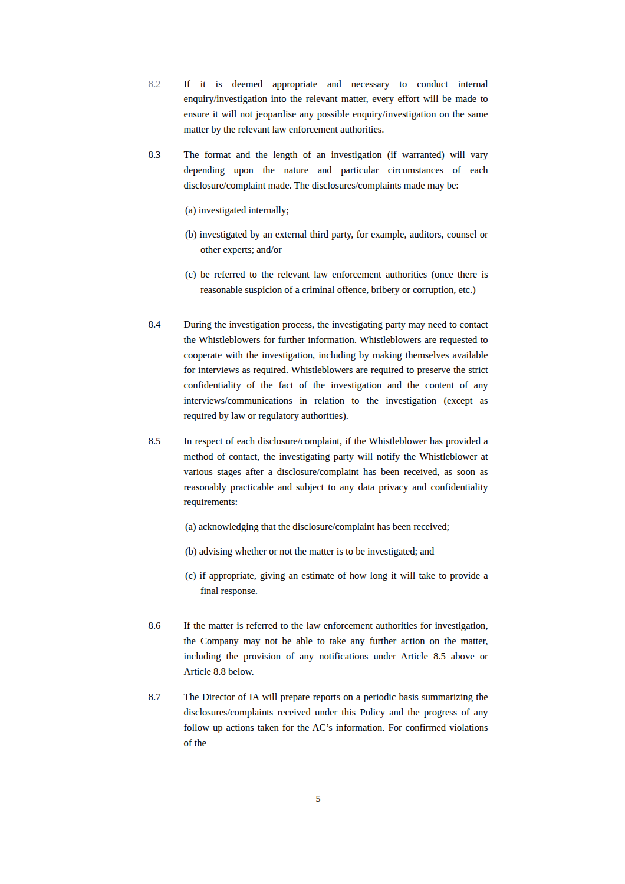8.2
If it is deemed appropriate and necessary to conduct internal enquiry/investigation into the relevant matter, every effort will be made to ensure it will not jeopardise any possible enquiry/investigation on the same matter by the relevant law enforcement authorities.
8.3
The format and the length of an investigation (if warranted) will vary depending upon the nature and particular circumstances of each disclosure/complaint made. The disclosures/complaints made may be:
(a) investigated internally;
(b) investigated by an external third party, for example, auditors, counsel or other experts; and/or
(c) be referred to the relevant law enforcement authorities (once there is reasonable suspicion of a criminal offence, bribery or corruption, etc.)
8.4
During the investigation process, the investigating party may need to contact the Whistleblowers for further information. Whistleblowers are requested to cooperate with the investigation, including by making themselves available for interviews as required. Whistleblowers are required to preserve the strict confidentiality of the fact of the investigation and the content of any interviews/communications in relation to the investigation (except as required by law or regulatory authorities).
8.5
In respect of each disclosure/complaint, if the Whistleblower has provided a method of contact, the investigating party will notify the Whistleblower at various stages after a disclosure/complaint has been received, as soon as reasonably practicable and subject to any data privacy and confidentiality requirements:
(a) acknowledging that the disclosure/complaint has been received;
(b) advising whether or not the matter is to be investigated; and
(c) if appropriate, giving an estimate of how long it will take to provide a final response.
8.6
If the matter is referred to the law enforcement authorities for investigation, the Company may not be able to take any further action on the matter, including the provision of any notifications under Article 8.5 above or Article 8.8 below.
8.7
The Director of IA will prepare reports on a periodic basis summarizing the disclosures/complaints received under this Policy and the progress of any follow up actions taken for the AC’s information. For confirmed violations of the
5